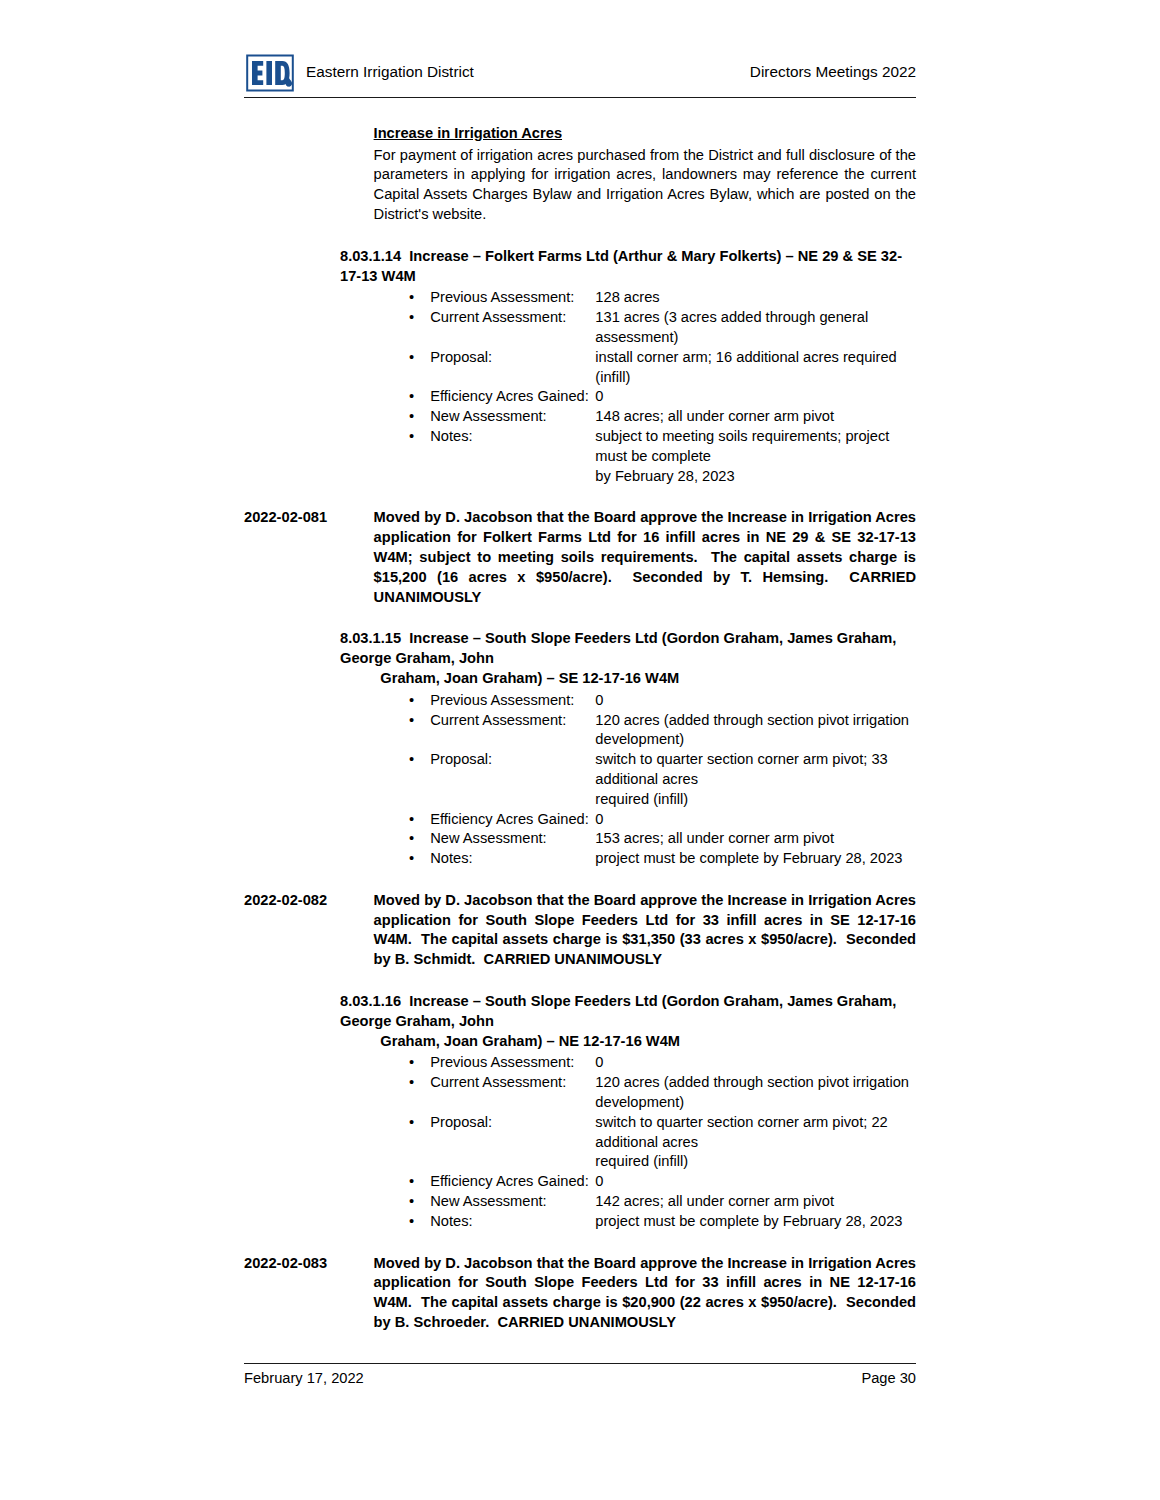Eastern Irrigation District
Directors Meetings 2022
Increase in Irrigation Acres
For payment of irrigation acres purchased from the District and full disclosure of the parameters in applying for irrigation acres, landowners may reference the current Capital Assets Charges Bylaw and Irrigation Acres Bylaw, which are posted on the District's website.
8.03.1.14 Increase – Folkert Farms Ltd (Arthur & Mary Folkerts) – NE 29 & SE 32-17-13 W4M
Previous Assessment: 128 acres
Current Assessment: 131 acres (3 acres added through general assessment)
Proposal: install corner arm; 16 additional acres required (infill)
Efficiency Acres Gained: 0
New Assessment: 148 acres; all under corner arm pivot
Notes: subject to meeting soils requirements; project must be complete by February 28, 2023
2022-02-081
Moved by D. Jacobson that the Board approve the Increase in Irrigation Acres application for Folkert Farms Ltd for 16 infill acres in NE 29 & SE 32-17-13 W4M; subject to meeting soils requirements. The capital assets charge is $15,200 (16 acres x $950/acre). Seconded by T. Hemsing. CARRIED UNANIMOUSLY
8.03.1.15 Increase – South Slope Feeders Ltd (Gordon Graham, James Graham, George Graham, John Graham, Joan Graham) – SE 12-17-16 W4M
Previous Assessment: 0
Current Assessment: 120 acres (added through section pivot irrigation development)
Proposal: switch to quarter section corner arm pivot; 33 additional acres required (infill)
Efficiency Acres Gained: 0
New Assessment: 153 acres; all under corner arm pivot
Notes: project must be complete by February 28, 2023
2022-02-082
Moved by D. Jacobson that the Board approve the Increase in Irrigation Acres application for South Slope Feeders Ltd for 33 infill acres in SE 12-17-16 W4M. The capital assets charge is $31,350 (33 acres x $950/acre). Seconded by B. Schmidt. CARRIED UNANIMOUSLY
8.03.1.16 Increase – South Slope Feeders Ltd (Gordon Graham, James Graham, George Graham, John Graham, Joan Graham) – NE 12-17-16 W4M
Previous Assessment: 0
Current Assessment: 120 acres (added through section pivot irrigation development)
Proposal: switch to quarter section corner arm pivot; 22 additional acres required (infill)
Efficiency Acres Gained: 0
New Assessment: 142 acres; all under corner arm pivot
Notes: project must be complete by February 28, 2023
2022-02-083
Moved by D. Jacobson that the Board approve the Increase in Irrigation Acres application for South Slope Feeders Ltd for 33 infill acres in NE 12-17-16 W4M. The capital assets charge is $20,900 (22 acres x $950/acre). Seconded by B. Schroeder. CARRIED UNANIMOUSLY
February 17, 2022 Page 30